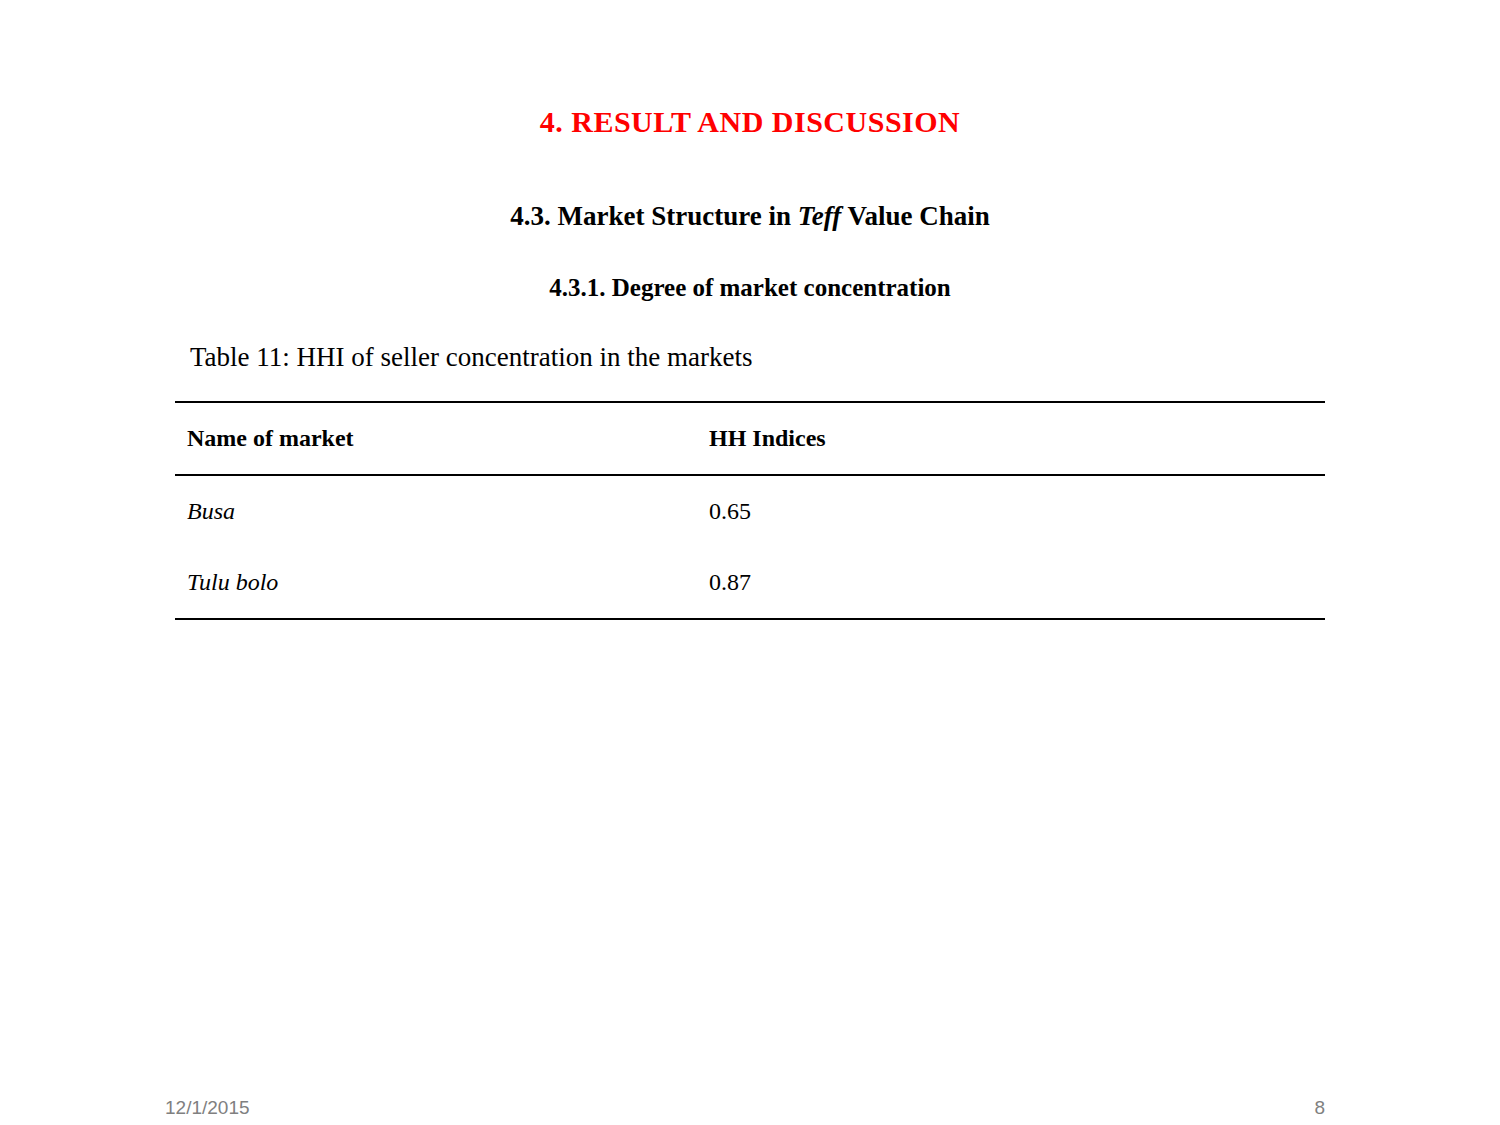4. RESULT AND DISCUSSION
4.3. Market Structure in Teff Value Chain
4.3.1. Degree of market concentration
Table 11: HHI of seller concentration in the markets
| Name of market | HH Indices |
| --- | --- |
| Busa | 0.65 |
| Tulu bolo | 0.87 |
12/1/2015 8